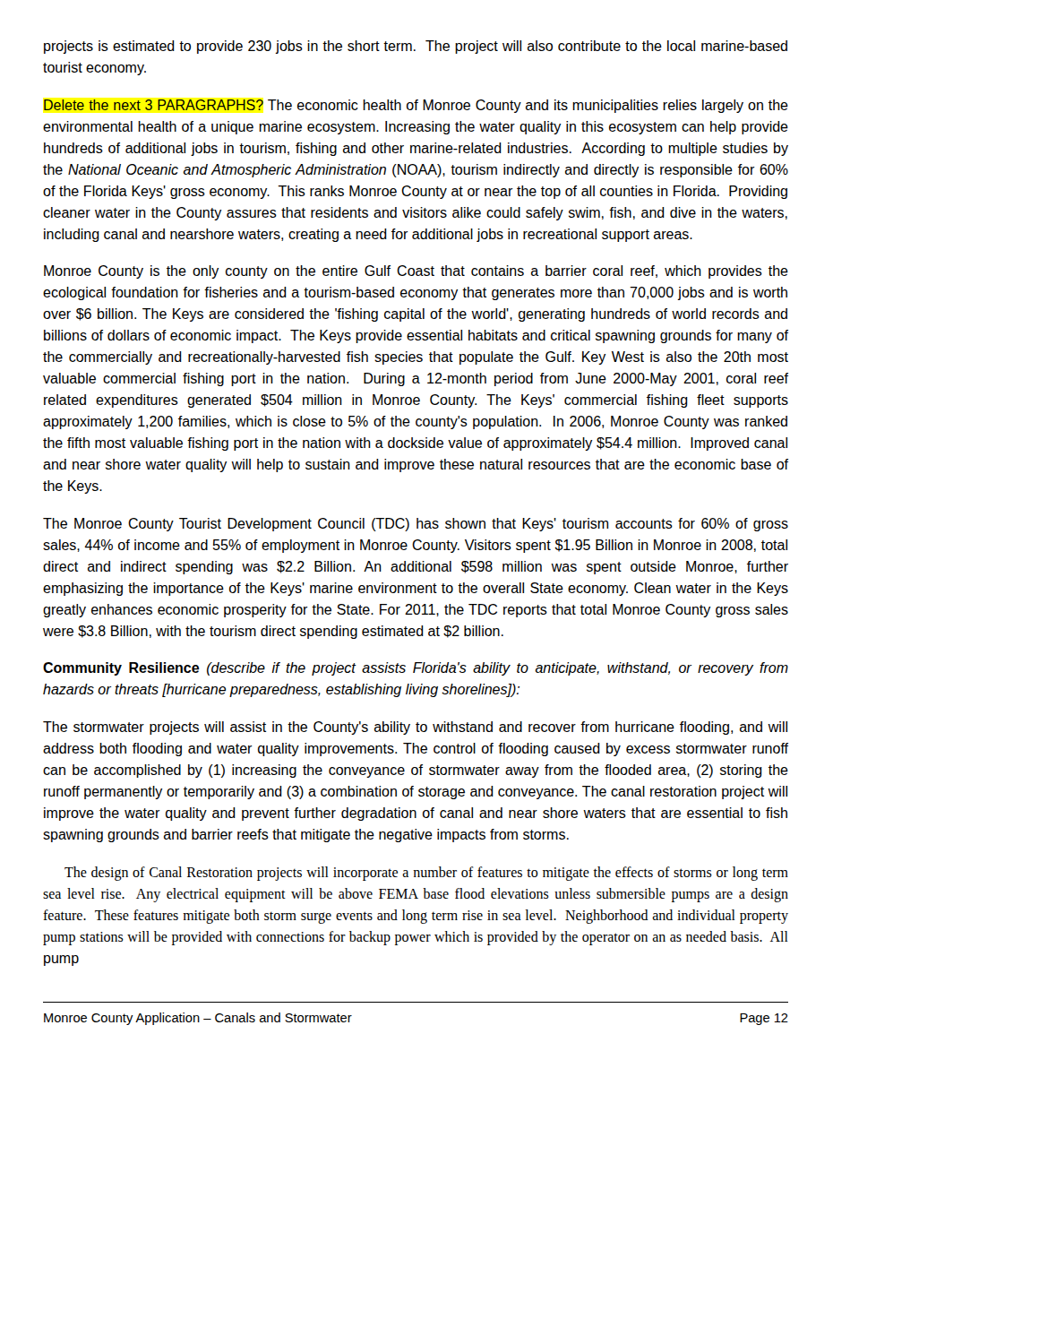projects is estimated to provide 230 jobs in the short term. The project will also contribute to the local marine-based tourist economy.
Delete the next 3 PARAGRAPHS? The economic health of Monroe County and its municipalities relies largely on the environmental health of a unique marine ecosystem. Increasing the water quality in this ecosystem can help provide hundreds of additional jobs in tourism, fishing and other marine-related industries. According to multiple studies by the National Oceanic and Atmospheric Administration (NOAA), tourism indirectly and directly is responsible for 60% of the Florida Keys' gross economy. This ranks Monroe County at or near the top of all counties in Florida. Providing cleaner water in the County assures that residents and visitors alike could safely swim, fish, and dive in the waters, including canal and nearshore waters, creating a need for additional jobs in recreational support areas.
Monroe County is the only county on the entire Gulf Coast that contains a barrier coral reef, which provides the ecological foundation for fisheries and a tourism-based economy that generates more than 70,000 jobs and is worth over $6 billion. The Keys are considered the 'fishing capital of the world', generating hundreds of world records and billions of dollars of economic impact. The Keys provide essential habitats and critical spawning grounds for many of the commercially and recreationally-harvested fish species that populate the Gulf. Key West is also the 20th most valuable commercial fishing port in the nation. During a 12-month period from June 2000-May 2001, coral reef related expenditures generated $504 million in Monroe County. The Keys' commercial fishing fleet supports approximately 1,200 families, which is close to 5% of the county's population. In 2006, Monroe County was ranked the fifth most valuable fishing port in the nation with a dockside value of approximately $54.4 million. Improved canal and near shore water quality will help to sustain and improve these natural resources that are the economic base of the Keys.
The Monroe County Tourist Development Council (TDC) has shown that Keys' tourism accounts for 60% of gross sales, 44% of income and 55% of employment in Monroe County. Visitors spent $1.95 Billion in Monroe in 2008, total direct and indirect spending was $2.2 Billion. An additional $598 million was spent outside Monroe, further emphasizing the importance of the Keys' marine environment to the overall State economy. Clean water in the Keys greatly enhances economic prosperity for the State. For 2011, the TDC reports that total Monroe County gross sales were $3.8 Billion, with the tourism direct spending estimated at $2 billion.
Community Resilience (describe if the project assists Florida's ability to anticipate, withstand, or recovery from hazards or threats [hurricane preparedness, establishing living shorelines]):
The stormwater projects will assist in the County's ability to withstand and recover from hurricane flooding, and will address both flooding and water quality improvements. The control of flooding caused by excess stormwater runoff can be accomplished by (1) increasing the conveyance of stormwater away from the flooded area, (2) storing the runoff permanently or temporarily and (3) a combination of storage and conveyance. The canal restoration project will improve the water quality and prevent further degradation of canal and near shore waters that are essential to fish spawning grounds and barrier reefs that mitigate the negative impacts from storms.
The design of Canal Restoration projects will incorporate a number of features to mitigate the effects of storms or long term sea level rise. Any electrical equipment will be above FEMA base flood elevations unless submersible pumps are a design feature. These features mitigate both storm surge events and long term rise in sea level. Neighborhood and individual property pump stations will be provided with connections for backup power which is provided by the operator on an as needed basis. All pump
Monroe County Application – Canals and Stormwater Page 12